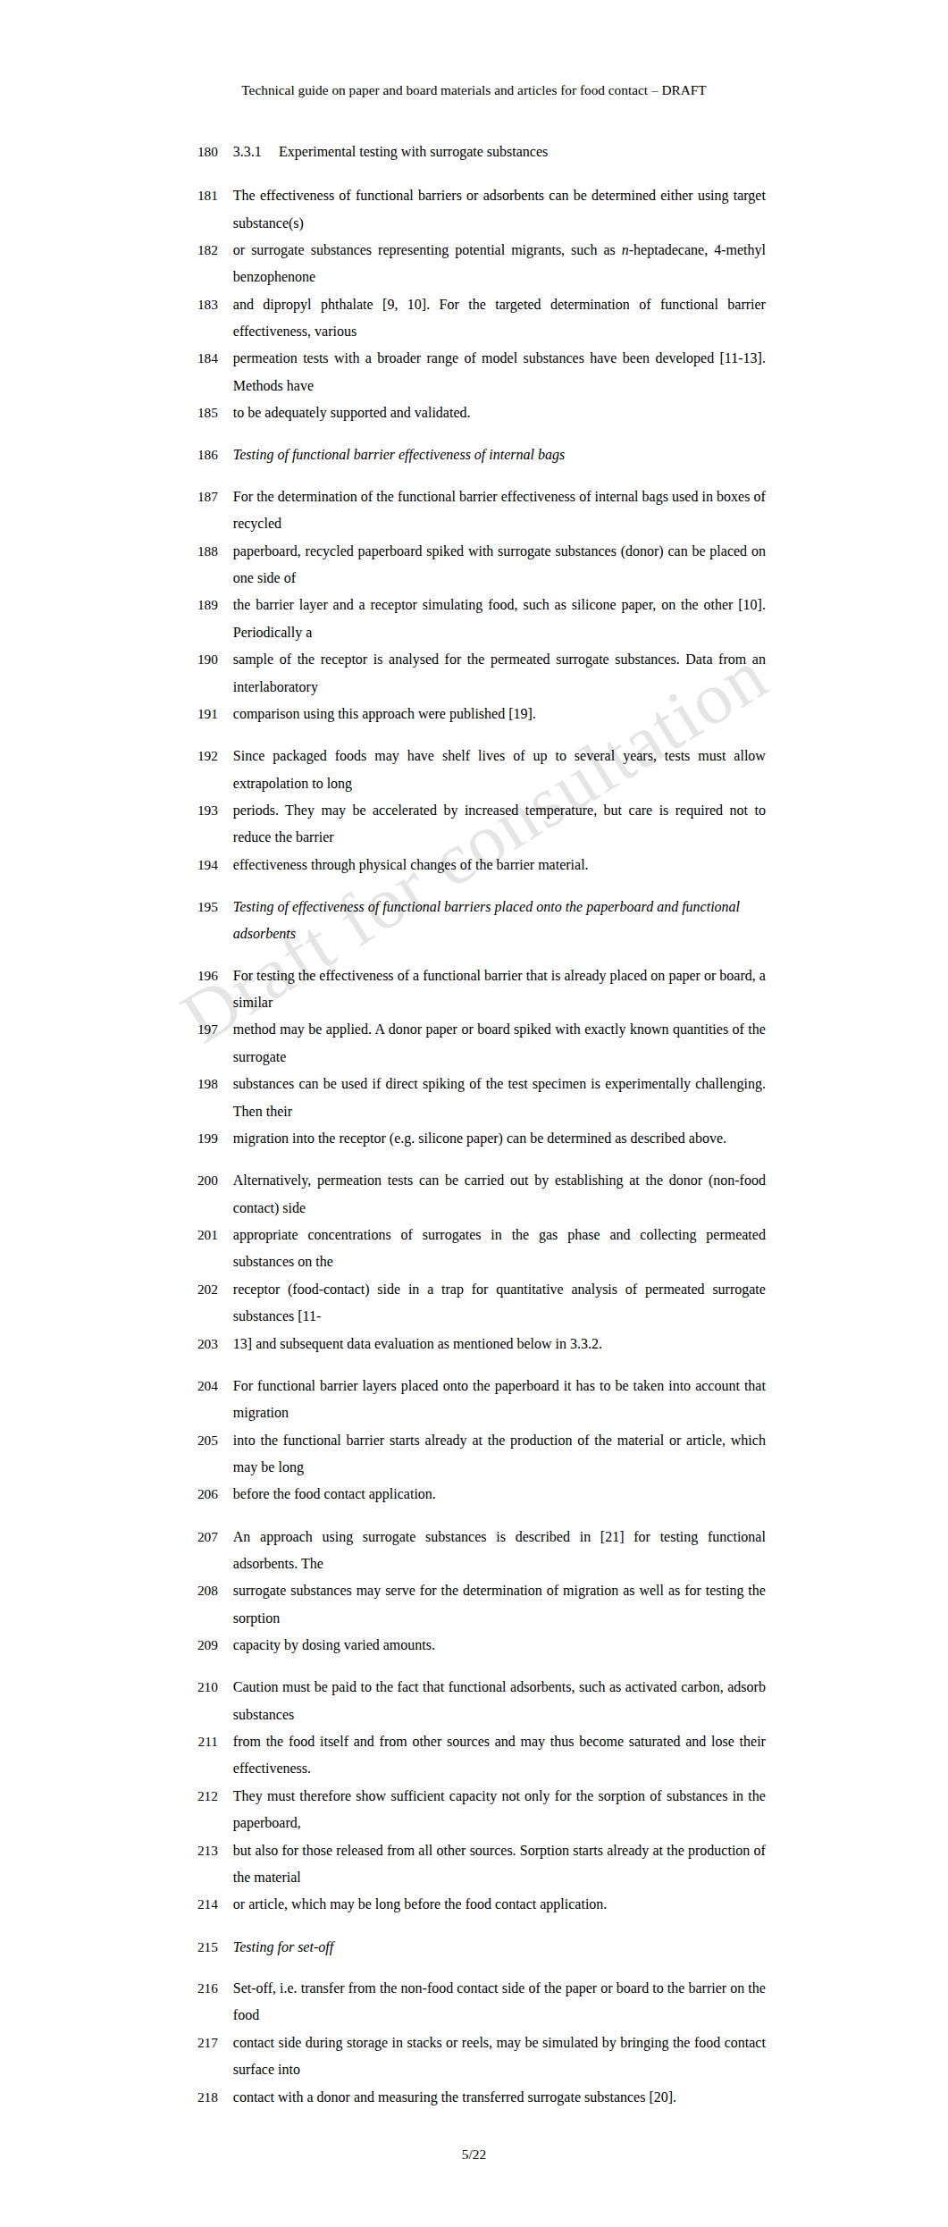Draft for consultation
Technical guide on paper and board materials and articles for food contact – DRAFT
180
3.3.1 Experimental testing with surrogate substances
181
The effectiveness of functional barriers or adsorbents can be determined either using target substance(s)
182
or surrogate substances representing potential migrants, such as n-heptadecane, 4-methyl benzophenone
183
and dipropyl phthalate [9, 10]. For the targeted determination of functional barrier effectiveness, various
184
permeation tests with a broader range of model substances have been developed [11-13]. Methods have
185
to be adequately supported and validated.
186
Testing of functional barrier effectiveness of internal bags
187
For the determination of the functional barrier effectiveness of internal bags used in boxes of recycled
188
paperboard, recycled paperboard spiked with surrogate substances (donor) can be placed on one side of
189
the barrier layer and a receptor simulating food, such as silicone paper, on the other [10]. Periodically a
190
sample of the receptor is analysed for the permeated surrogate substances. Data from an interlaboratory
191
comparison using this approach were published [19].
192
Since packaged foods may have shelf lives of up to several years, tests must allow extrapolation to long
193
periods. They may be accelerated by increased temperature, but care is required not to reduce the barrier
194
effectiveness through physical changes of the barrier material.
195
Testing of effectiveness of functional barriers placed onto the paperboard and functional adsorbents
196
For testing the effectiveness of a functional barrier that is already placed on paper or board, a similar
197
method may be applied. A donor paper or board spiked with exactly known quantities of the surrogate
198
substances can be used if direct spiking of the test specimen is experimentally challenging. Then their
199
migration into the receptor (e.g. silicone paper) can be determined as described above.
200
Alternatively, permeation tests can be carried out by establishing at the donor (non-food contact) side
201
appropriate concentrations of surrogates in the gas phase and collecting permeated substances on the
202
receptor (food-contact) side in a trap for quantitative analysis of permeated surrogate substances [11-
203
13] and subsequent data evaluation as mentioned below in 3.3.2.
204
For functional barrier layers placed onto the paperboard it has to be taken into account that migration
205
into the functional barrier starts already at the production of the material or article, which may be long
206
before the food contact application.
207
An approach using surrogate substances is described in [21] for testing functional adsorbents. The
208
surrogate substances may serve for the determination of migration as well as for testing the sorption
209
capacity by dosing varied amounts.
210
Caution must be paid to the fact that functional adsorbents, such as activated carbon, adsorb substances
211
from the food itself and from other sources and may thus become saturated and lose their effectiveness.
212
They must therefore show sufficient capacity not only for the sorption of substances in the paperboard,
213
but also for those released from all other sources. Sorption starts already at the production of the material
214
or article, which may be long before the food contact application.
215
Testing for set-off
216
Set-off, i.e. transfer from the non-food contact side of the paper or board to the barrier on the food
217
contact side during storage in stacks or reels, may be simulated by bringing the food contact surface into
218
contact with a donor and measuring the transferred surrogate substances [20].
5/22